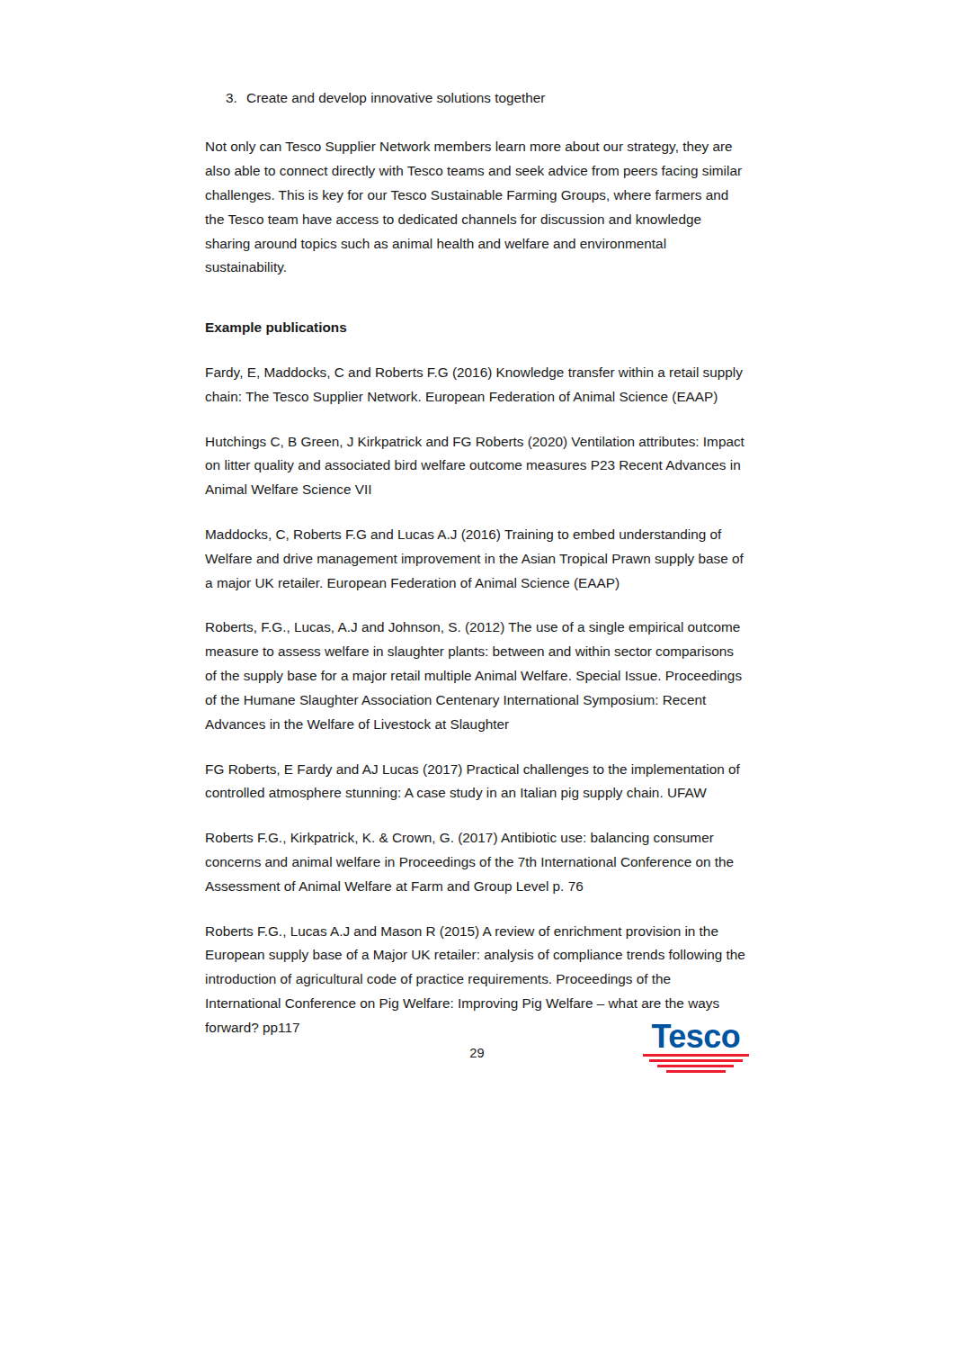Create and develop innovative solutions together
Not only can Tesco Supplier Network members learn more about our strategy, they are also able to connect directly with Tesco teams and seek advice from peers facing similar challenges. This is key for our Tesco Sustainable Farming Groups, where farmers and the Tesco team have access to dedicated channels for discussion and knowledge sharing around topics such as animal health and welfare and environmental sustainability.
Example publications
Fardy, E, Maddocks, C and Roberts F.G (2016) Knowledge transfer within a retail supply chain: The Tesco Supplier Network. European Federation of Animal Science (EAAP)
Hutchings C, B Green, J Kirkpatrick and FG Roberts (2020) Ventilation attributes: Impact on litter quality and associated bird welfare outcome measures P23 Recent Advances in Animal Welfare Science VII
Maddocks, C, Roberts F.G and Lucas A.J (2016) Training to embed understanding of Welfare and drive management improvement in the Asian Tropical Prawn supply base of a major UK retailer. European Federation of Animal Science (EAAP)
Roberts, F.G., Lucas, A.J and Johnson, S. (2012) The use of a single empirical outcome measure to assess welfare in slaughter plants: between and within sector comparisons of the supply base for a major retail multiple Animal Welfare. Special Issue. Proceedings of the Humane Slaughter Association Centenary International Symposium: Recent Advances in the Welfare of Livestock at Slaughter
FG Roberts, E Fardy and AJ Lucas (2017) Practical challenges to the implementation of controlled atmosphere stunning: A case study in an Italian pig supply chain. UFAW
Roberts F.G., Kirkpatrick, K. & Crown, G. (2017) Antibiotic use: balancing consumer concerns and animal welfare in Proceedings of the 7th International Conference on the Assessment of Animal Welfare at Farm and Group Level p. 76
Roberts F.G., Lucas A.J and Mason R (2015) A review of enrichment provision in the European supply base of a Major UK retailer: analysis of compliance trends following the introduction of agricultural code of practice requirements. Proceedings of the International Conference on Pig Welfare: Improving Pig Welfare – what are the ways forward? pp117
29
Tesco